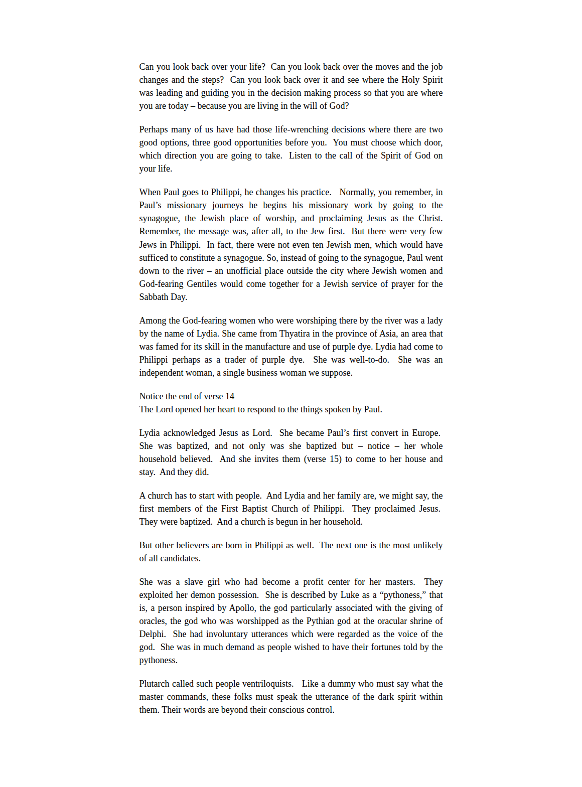Can you look back over your life? Can you look back over the moves and the job changes and the steps? Can you look back over it and see where the Holy Spirit was leading and guiding you in the decision making process so that you are where you are today – because you are living in the will of God?
Perhaps many of us have had those life-wrenching decisions where there are two good options, three good opportunities before you. You must choose which door, which direction you are going to take. Listen to the call of the Spirit of God on your life.
When Paul goes to Philippi, he changes his practice. Normally, you remember, in Paul’s missionary journeys he begins his missionary work by going to the synagogue, the Jewish place of worship, and proclaiming Jesus as the Christ. Remember, the message was, after all, to the Jew first. But there were very few Jews in Philippi. In fact, there were not even ten Jewish men, which would have sufficed to constitute a synagogue. So, instead of going to the synagogue, Paul went down to the river – an unofficial place outside the city where Jewish women and God-fearing Gentiles would come together for a Jewish service of prayer for the Sabbath Day.
Among the God-fearing women who were worshiping there by the river was a lady by the name of Lydia. She came from Thyatira in the province of Asia, an area that was famed for its skill in the manufacture and use of purple dye. Lydia had come to Philippi perhaps as a trader of purple dye. She was well-to-do. She was an independent woman, a single business woman we suppose.
Notice the end of verse 14
The Lord opened her heart to respond to the things spoken by Paul.
Lydia acknowledged Jesus as Lord. She became Paul’s first convert in Europe. She was baptized, and not only was she baptized but – notice – her whole household believed. And she invites them (verse 15) to come to her house and stay. And they did.
A church has to start with people. And Lydia and her family are, we might say, the first members of the First Baptist Church of Philippi. They proclaimed Jesus. They were baptized. And a church is begun in her household.
But other believers are born in Philippi as well. The next one is the most unlikely of all candidates.
She was a slave girl who had become a profit center for her masters. They exploited her demon possession. She is described by Luke as a “pythoness,” that is, a person inspired by Apollo, the god particularly associated with the giving of oracles, the god who was worshipped as the Pythian god at the oracular shrine of Delphi. She had involuntary utterances which were regarded as the voice of the god. She was in much demand as people wished to have their fortunes told by the pythoness.
Plutarch called such people ventriloquists. Like a dummy who must say what the master commands, these folks must speak the utterance of the dark spirit within them. Their words are beyond their conscious control.